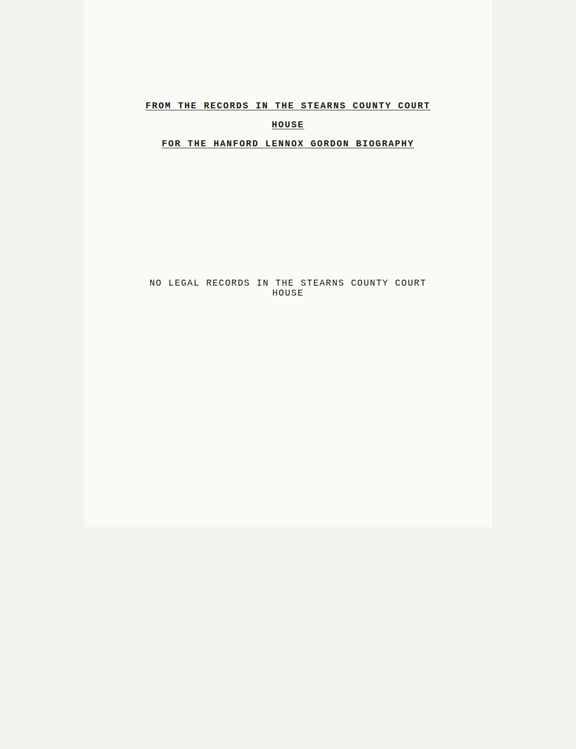From the Records in the Stearns County Court House
For the Hanford Lennox Gordon Biography
No legal records in the Stearns County Court House